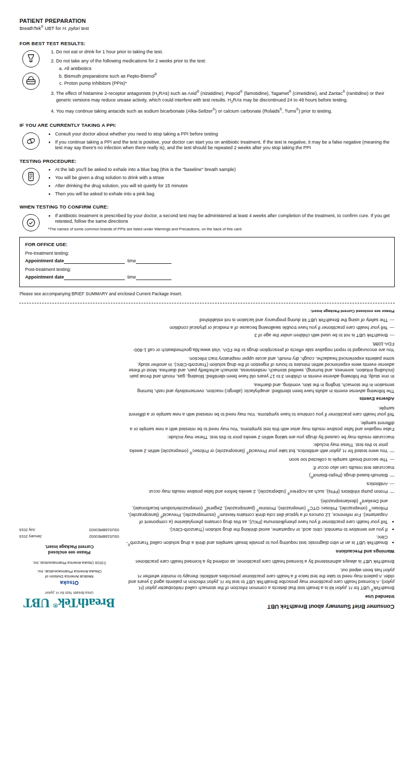PATIENT PREPARATION
BreathTek® UBT for H. pylori test
For Best Test Results:
Do not eat or drink for 1 hour prior to taking the test.
Do not take any of the following medications for 2 weeks prior to the test:
All antibiotics
Bismuth preparations such as Pepto-Bismol®
Proton pump inhibitors (PPIs)*
The effect of histamine 2-receptor antagonists (H2 RAs) such as Axid® (nizatidine), Pepcid® (famotidine), Tagamet® (cimetidine), and Zantac® (ranitidine) or their generic versions may reduce urease activity, which could interfere with test results. H2 RAs may be discontinued 24 to 48 hours before testing.
You may continue taking antacids such as sodium bicarbonate (Alka-Seltzer®) or calcium carbonate (Rolaids®, Tums®) prior to testing.
If You Are Currently Taking a PPI:
Consult your doctor about whether you need to stop taking a PPI before testing
If you continue taking a PPI and the test is positive, your doctor can start you on antibiotic treatment. If the test is negative, it may be a false negative (meaning the test may say there's no infection when there really is), and the test should be repeated 2 weeks after you stop taking the PPI
Testing Procedure:
At the lab you'll be asked to exhale into a blue bag (this is the "baseline" breath sample)
You will be given a drug solution to drink with a straw
After drinking the drug solution, you will sit quietly for 15 minutes
Then you will be asked to exhale into a pink bag
When Testing to Confirm Cure:
If antibiotic treatment is prescribed by your doctor, a second test may be administered at least 4 weeks after completion of the treatment, to confirm cure. If you get retested, follow the same directions
*The names of some common brands of PPIs are listed under Warnings and Precautions, on the back of this card.
For Office Use:
Pre-treatment testing:
Appointment date time
Post-treatment testing:
Appointment date time
Please see accompanying BRIEF SUMMARY and enclosed Current Package Insert.
Consumer Brief Summary about BreathTek UBT
Intended Use
BreathTek® UBT for H. pylori kit is a breath test that detects a common infection of the stomach called Helicobacter pylori (H. pylori). A licensed health care practitioner may prescribe BreathTek UBT to test for H. pylori infection in patients aged 3 years and older. A patient may need to take the test twice if a health care practitioner prescribes antibiotic therapy to monitor whether H. pylori has been wiped out.
BreathTek UBT is always administered by a licensed health care practitioner, as ordered by a licensed health care practitioner.
Warnings and Precautions
BreathTek UBT is an in vitro diagnostic test requiring you to provide breath samples and drink a drug solution called Tranzorb®-Citric.
If you are sensitive to mannitol, citric acid, or Aspartame, avoid drinking the drug solution (Tranzorb-Citric).
Tell your health care practitioner if you have phenylketonuria (PKU), as this drug contains phenylalanine (a component of Aspartame). For reference, 12 ounces of a typical diet cola drink contains Nexium® (esomeprazole), Prevacid® (lansoprazole), Prilosec® (omeprazole), Prilosec OTC® (omeprazole), Protonix® (pantoprazole), Zegerid® (omeprazole/sodium bicarbonate), and Dexilant® (dexlansoprazole).
Proton pump inhibitors (PPIs), such as AcipHex® (rabeprazole), 2 weeks before and false positive results may occur.
Antibiotics
Bismuth-based drugs (Pepto-Bismol®)
Inaccurate test results can also occur if:
The second breath sample is collected too soon
You were tested for H. pylori with antibiotics, but take your Prevacid® (lansoprazole) or Prilosec® (omeprazole) within 2 weeks prior to this test. These may include:
Inaccurate results may be caused by drugs you are taking within 2 weeks prior to this test. These may include:
False negative and false positive results may arise with this test symptoms. You may need to be retested with a new sample or a different sample.
Tell your health care practitioner if you continue to have symptoms. You may need to be retested with a new sample or a different sample.
Adverse Events
The following adverse events in adults have been identified: anaphylactic (allergic) reaction, oversensitivity and rash, burning sensation in the stomach, tingling in the skin, vomiting, and diarrhea.
In one study, the following adverse events in children 3 to 17 years old have been identified: bloating, gas, mouth and throat pain (including irritation, soreness, and burning), swelled stomach, restlessness, stomach ache/belly pain, and diarrhea. Most of these adverse events were experienced within minutes to hours of ingestion of the drug solution (Tranzorb-Citric). In another study, some patients experienced headache, cough, dry mouth, and acute upper respiratory tract infection.
You are encouraged to report negative side effects of prescription drugs to the FDA. Visit www.fda.gov/medwatch or call 1-800-FDA-1088.
BreathTek UBT is not to be used with children under the age of 3
Tell your health care practitioner if you have trouble swallowing because of a medical or physical condition
The safety of using the BreathTek UBT kit during pregnancy and lactation is not established
Please see enclosed Current Package Insert.
BreathTek® UBT
Urea Breath Test for H. pylori
Otsuka
Medical America Division of
Otsuka America Pharmaceutical, Inc.
©2016 Otsuka America Pharmaceutical, Inc.
Please see enclosed
Current Package Insert.
0SUS16BRE0002 January 2016
0SUS16BRE0003 July 2016